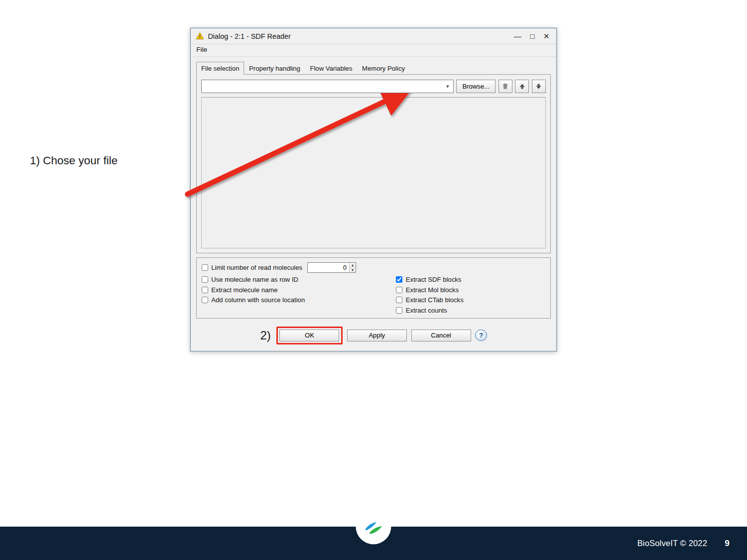1) Chose your file
Dialog - 2:1 - SDF Reader
— □ ✕
File
File selection
Property handling
Flow Variables
Memory Policy
▾ Browse...
Limit number of read molecules ▲ ▼
Use molecule name as row ID Extract SDF blocks Extract molecule name Extract Mol blocks Add column with source location Extract CTab blocks
Extract counts
2) OK Apply Cancel ?
BioSolveIT © 2022 9